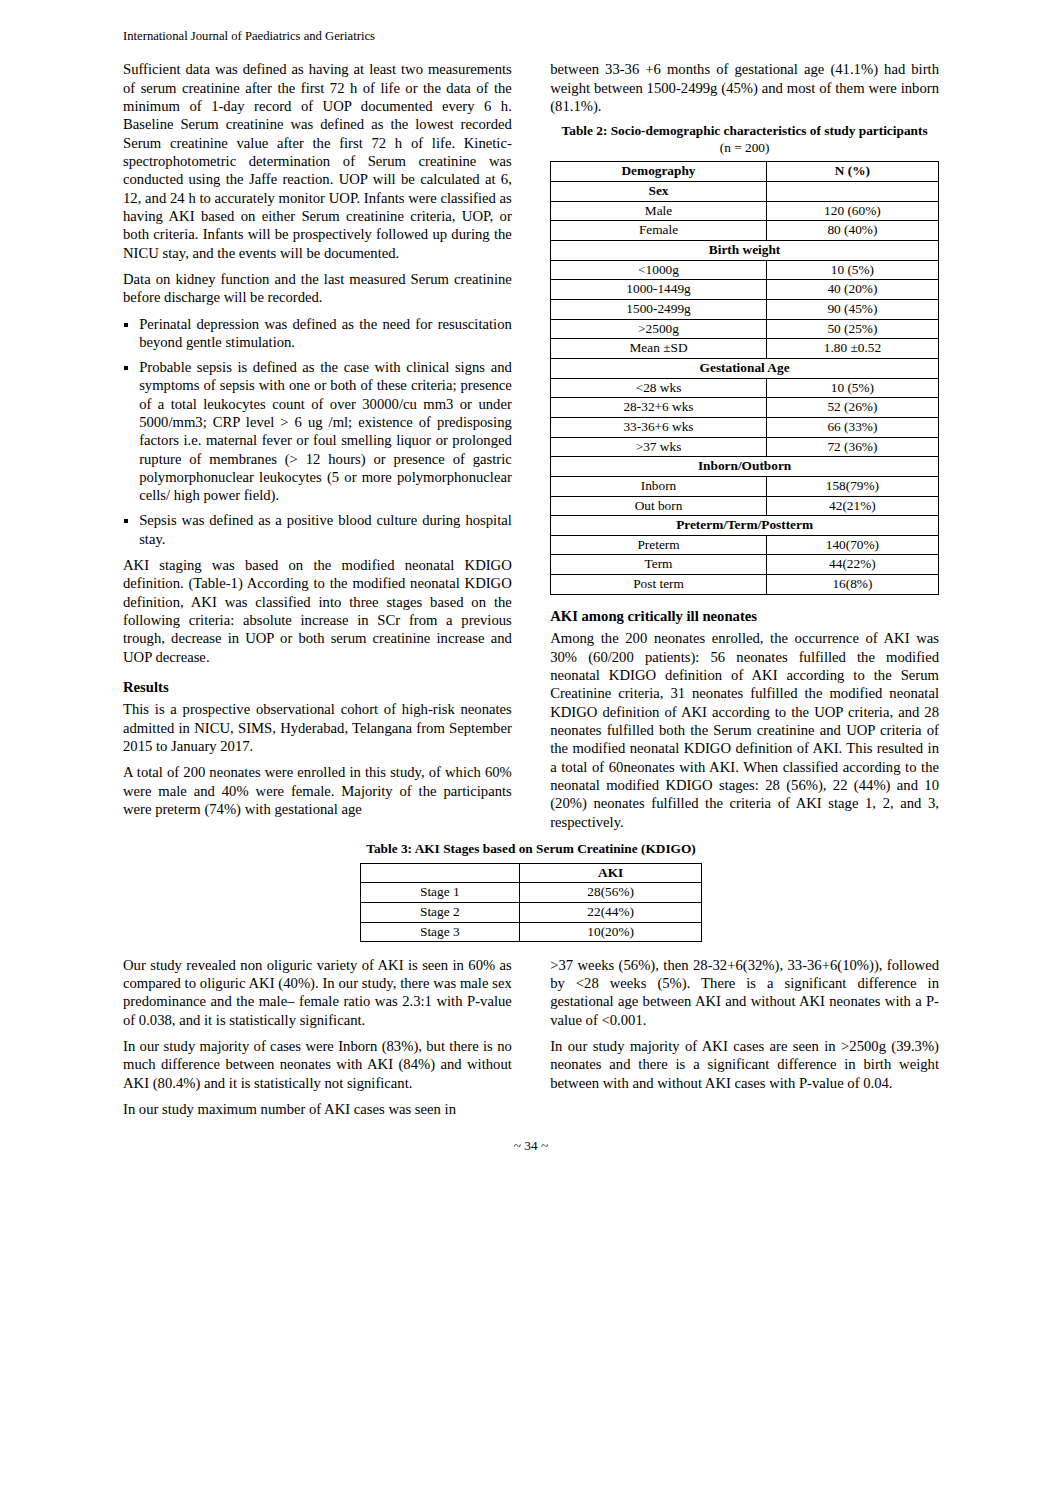International Journal of Paediatrics and Geriatrics
Sufficient data was defined as having at least two measurements of serum creatinine after the first 72 h of life or the data of the minimum of 1-day record of UOP documented every 6 h. Baseline Serum creatinine was defined as the lowest recorded Serum creatinine value after the first 72 h of life. Kinetic- spectrophotometric determination of Serum creatinine was conducted using the Jaffe reaction. UOP will be calculated at 6, 12, and 24 h to accurately monitor UOP. Infants were classified as having AKI based on either Serum creatinine criteria, UOP, or both criteria. Infants will be prospectively followed up during the NICU stay, and the events will be documented.
Data on kidney function and the last measured Serum creatinine before discharge will be recorded.
Perinatal depression was defined as the need for resuscitation beyond gentle stimulation.
Probable sepsis is defined as the case with clinical signs and symptoms of sepsis with one or both of these criteria; presence of a total leukocytes count of over 30000/cu mm3 or under 5000/mm3; CRP level > 6 ug /ml; existence of predisposing factors i.e. maternal fever or foul smelling liquor or prolonged rupture of membranes (> 12 hours) or presence of gastric polymorphonuclear leukocytes (5 or more polymorphonuclear cells/ high power field).
Sepsis was defined as a positive blood culture during hospital stay.
AKI staging was based on the modified neonatal KDIGO definition. (Table-1) According to the modified neonatal KDIGO definition, AKI was classified into three stages based on the following criteria: absolute increase in SCr from a previous trough, decrease in UOP or both serum creatinine increase and UOP decrease.
Results
This is a prospective observational cohort of high-risk neonates admitted in NICU, SIMS, Hyderabad, Telangana from September 2015 to January 2017.
A total of 200 neonates were enrolled in this study, of which 60% were male and 40% were female. Majority of the participants were preterm (74%) with gestational age
between 33-36 +6 months of gestational age (41.1%) had birth weight between 1500-2499g (45%) and most of them were inborn (81.1%).
Table 2: Socio-demographic characteristics of study participants (n = 200)
| Demography | N (%) |
| --- | --- |
| Sex | |
| Male | 120 (60%) |
| Female | 80 (40%) |
| Birth weight |
| <1000g | 10 (5%) |
| 1000-1449g | 40 (20%) |
| 1500-2499g | 90 (45%) |
| >2500g | 50 (25%) |
| Mean ±SD | 1.80 ±0.52 |
| Gestational Age |
| <28 wks | 10 (5%) |
| 28-32+6 wks | 52 (26%) |
| 33-36+6 wks | 66 (33%) |
| >37 wks | 72 (36%) |
| Inborn/Outborn |
| Inborn | 158(79%) |
| Out born | 42(21%) |
| Preterm/Term/Postterm |
| Preterm | 140(70%) |
| Term | 44(22%) |
| Post term | 16(8%) |
AKI among critically ill neonates
Among the 200 neonates enrolled, the occurrence of AKI was 30% (60/200 patients): 56 neonates fulfilled the modified neonatal KDIGO definition of AKI according to the Serum Creatinine criteria, 31 neonates fulfilled the modified neonatal KDIGO definition of AKI according to the UOP criteria, and 28 neonates fulfilled both the Serum creatinine and UOP criteria of the modified neonatal KDIGO definition of AKI. This resulted in a total of 60neonates with AKI. When classified according to the neonatal modified KDIGO stages: 28 (56%), 22 (44%) and 10 (20%) neonates fulfilled the criteria of AKI stage 1, 2, and 3, respectively.
Table 3: AKI Stages based on Serum Creatinine (KDIGO)
| | AKI |
| --- | --- |
| Stage 1 | 28(56%) |
| Stage 2 | 22(44%) |
| Stage 3 | 10(20%) |
Our study revealed non oliguric variety of AKI is seen in 60% as compared to oliguric AKI (40%). In our study, there was male sex predominance and the male– female ratio was 2.3:1 with P-value of 0.038, and it is statistically significant.
In our study majority of cases were Inborn (83%), but there is no much difference between neonates with AKI (84%) and without AKI (80.4%) and it is statistically not significant.
In our study maximum number of AKI cases was seen in
>37 weeks (56%), then 28-32+6(32%), 33-36+6(10%)), followed by <28 weeks (5%). There is a significant difference in gestational age between AKI and without AKI neonates with a P- value of <0.001.
In our study majority of AKI cases are seen in >2500g (39.3%) neonates and there is a significant difference in birth weight between with and without AKI cases with P-value of 0.04.
~ 34 ~